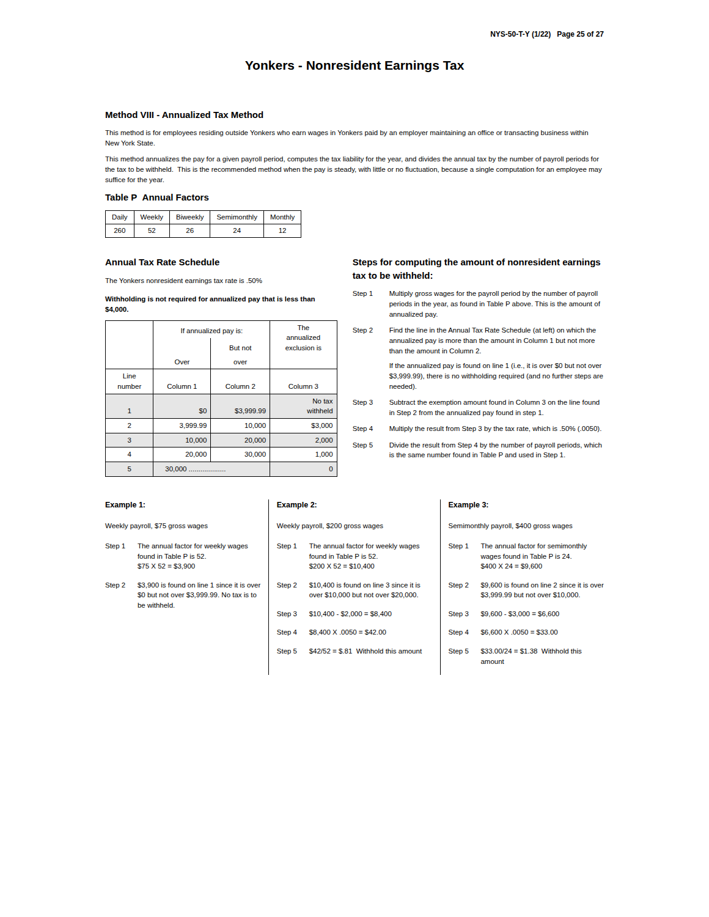NYS-50-T-Y (1/22) Page 25 of 27
Yonkers - Nonresident Earnings Tax
Method VIII - Annualized Tax Method
This method is for employees residing outside Yonkers who earn wages in Yonkers paid by an employer maintaining an office or transacting business within New York State.
This method annualizes the pay for a given payroll period, computes the tax liability for the year, and divides the annual tax by the number of payroll periods for the tax to be withheld. This is the recommended method when the pay is steady, with little or no fluctuation, because a single computation for an employee may suffice for the year.
Table P Annual Factors
| Daily | Weekly | Biweekly | Semimonthly | Monthly |
| --- | --- | --- | --- | --- |
| 260 | 52 | 26 | 24 | 12 |
Annual Tax Rate Schedule
The Yonkers nonresident earnings tax rate is .50%
Withholding is not required for annualized pay that is less than $4,000.
| | If annualized pay is: | The annualized exclusion is |
| | But not |
| Over | over | |
| Line number | Column 1 | Column 2 | Column 3 |
| 1 | $0 | $3,999.99 | No tax withheld |
| 2 | 3,999.99 | 10,000 | $3,000 |
| 3 | 10,000 | 20,000 | 2,000 |
| 4 | 20,000 | 30,000 | 1,000 |
| 5 | 30,000 ................... | 0 |
Steps for computing the amount of nonresident earnings tax to be withheld:
Step 1
Multiply gross wages for the payroll period by the number of payroll periods in the year, as found in Table P above. This is the amount of annualized pay.
Step 2
Find the line in the Annual Tax Rate Schedule (at left) on which the annualized pay is more than the amount in Column 1 but not more than the amount in Column 2.
If the annualized pay is found on line 1 (i.e., it is over $0 but not over $3,999.99), there is no withholding required (and no further steps are needed).
Step 3
Subtract the exemption amount found in Column 3 on the line found in Step 2 from the annualized pay found in step 1.
Step 4
Multiply the result from Step 3 by the tax rate, which is .50% (.0050).
Step 5
Divide the result from Step 4 by the number of payroll periods, which is the same number found in Table P and used in Step 1.
Example 1:
Weekly payroll, $75 gross wages
Step 1
The annual factor for weekly wages found in Table P is 52.
$75 X 52 = $3,900
Step 2
$3,900 is found on line 1 since it is over $0 but not over $3,999.99. No tax is to be withheld.
Example 2:
Weekly payroll, $200 gross wages
Step 1
The annual factor for weekly wages found in Table P is 52.
$200 X 52 = $10,400
Step 2
$10,400 is found on line 3 since it is over $10,000 but not over $20,000.
Step 3
$10,400 - $2,000 = $8,400
Step 4
$8,400 X .0050 = $42.00
Step 5
$42/52 = $.81 Withhold this amount
Example 3:
Semimonthly payroll, $400 gross wages
Step 1
The annual factor for semimonthly wages found in Table P is 24.
$400 X 24 = $9,600
Step 2
$9,600 is found on line 2 since it is over $3,999.99 but not over $10,000.
Step 3
$9,600 - $3,000 = $6,600
Step 4
$6,600 X .0050 = $33.00
Step 5
$33.00/24 = $1.38 Withhold this amount